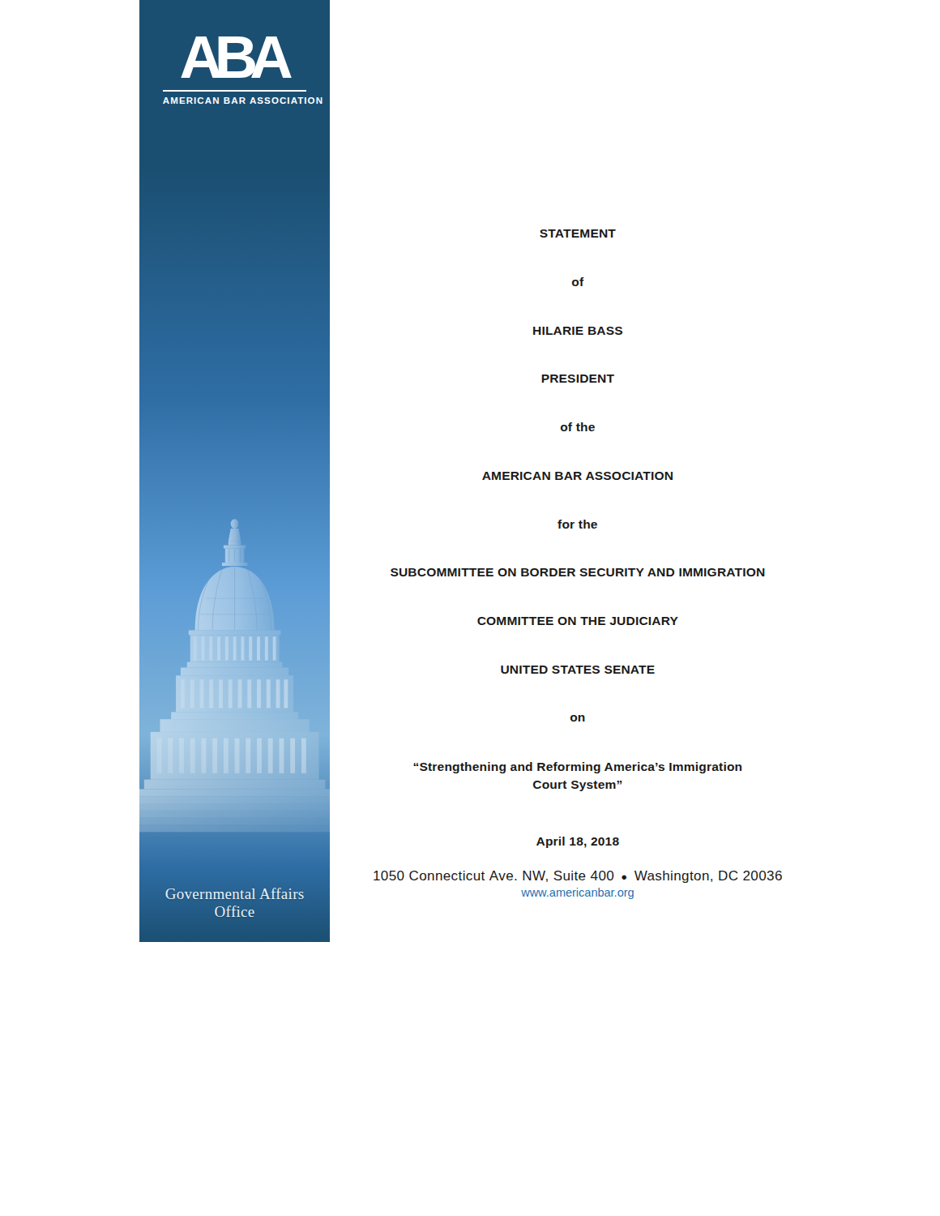ABA
AMERICAN BAR ASSOCIATION
Governmental Affairs
Office
STATEMENT
of
HILARIE BASS
PRESIDENT
of the
AMERICAN BAR ASSOCIATION
for the
SUBCOMMITTEE ON BORDER SECURITY AND IMMIGRATION
COMMITTEE ON THE JUDICIARY
UNITED STATES SENATE
on
“Strengthening and Reforming America’s Immigration
Court System”
April 18, 2018
1050 Connecticut Ave. NW, Suite 400 ● Washington, DC 20036
www.americanbar.org